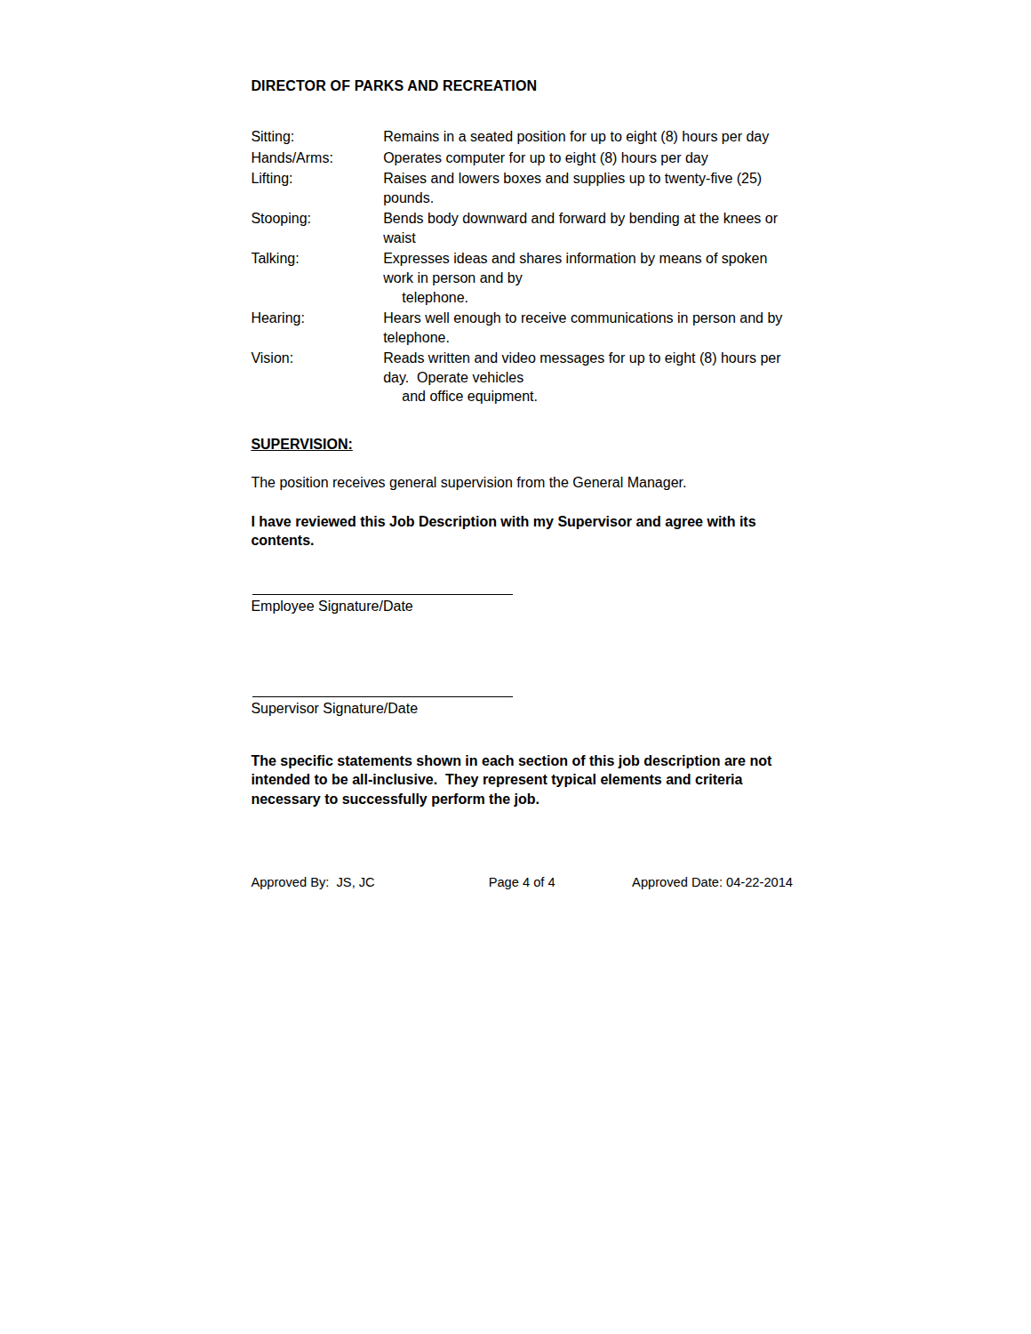DIRECTOR OF PARKS AND RECREATION
| Sitting: | Remains in a seated position for up to eight (8) hours per day |
| Hands/Arms: | Operates computer for up to eight (8) hours per day |
| Lifting: | Raises and lowers boxes and supplies up to twenty-five (25) pounds. |
| Stooping: | Bends body downward and forward by bending at the knees or waist |
| Talking: | Expresses ideas and shares information by means of spoken work in person and by telephone. |
| Hearing: | Hears well enough to receive communications in person and by telephone. |
| Vision: | Reads written and video messages for up to eight (8) hours per day. Operate vehicles and office equipment. |
SUPERVISION:
The position receives general supervision from the General Manager.
I have reviewed this Job Description with my Supervisor and agree with its contents.
Employee Signature/Date
Supervisor Signature/Date
The specific statements shown in each section of this job description are not intended to be all-inclusive. They represent typical elements and criteria necessary to successfully perform the job.
| Approved By: JS, JC | Page 4 of 4 | Approved Date: 04-22-2014 |